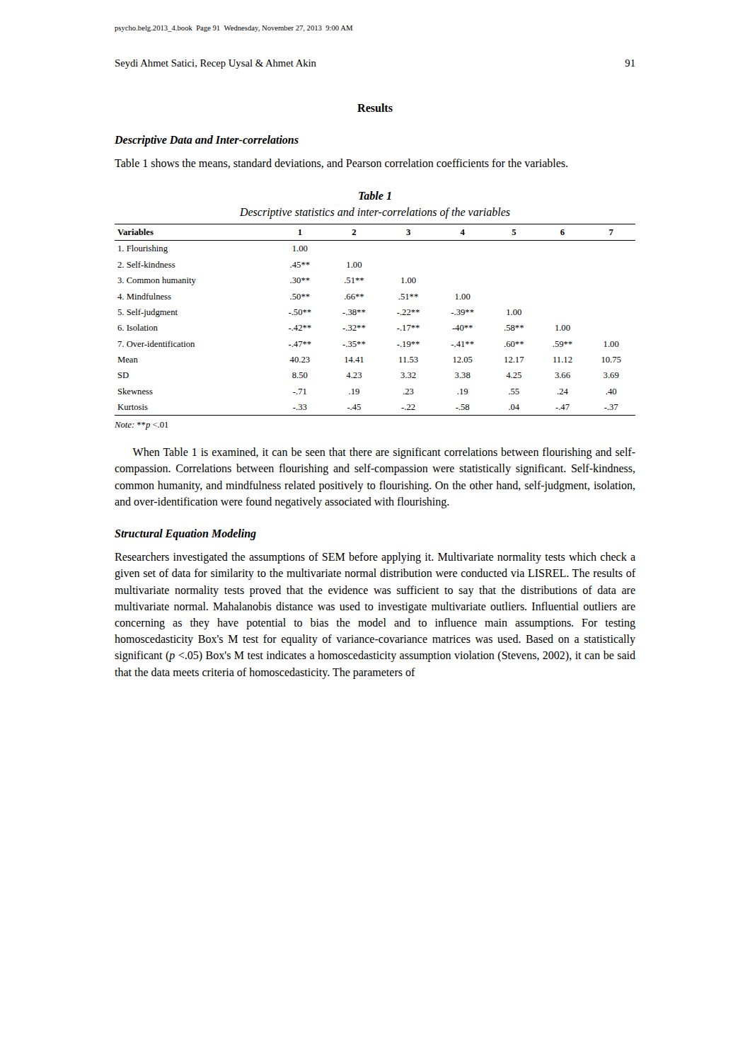psycho.belg.2013_4.book Page 91 Wednesday, November 27, 2013 9:00 AM
Seydi Ahmet Satici, Recep Uysal & Ahmet Akin 91
Results
Descriptive Data and Inter-correlations
Table 1 shows the means, standard deviations, and Pearson correlation coefficients for the variables.
Table 1 Descriptive statistics and inter-correlations of the variables
| Variables | 1 | 2 | 3 | 4 | 5 | 6 | 7 |
| --- | --- | --- | --- | --- | --- | --- | --- |
| 1. Flourishing | 1.00 | | | | | | |
| 2. Self-kindness | .45** | 1.00 | | | | | |
| 3. Common humanity | .30** | .51** | 1.00 | | | | |
| 4. Mindfulness | .50** | .66** | .51** | 1.00 | | | |
| 5. Self-judgment | -.50** | -.38** | -.22** | -.39** | 1.00 | | |
| 6. Isolation | -.42** | -.32** | -.17** | -40** | .58** | 1.00 | |
| 7. Over-identification | -.47** | -.35** | -.19** | -.41** | .60** | .59** | 1.00 |
| Mean | 40.23 | 14.41 | 11.53 | 12.05 | 12.17 | 11.12 | 10.75 |
| SD | 8.50 | 4.23 | 3.32 | 3.38 | 4.25 | 3.66 | 3.69 |
| Skewness | -.71 | .19 | .23 | .19 | .55 | .24 | .40 |
| Kurtosis | -.33 | -.45 | -.22 | -.58 | .04 | -.47 | -.37 |
Note: **p <.01
When Table 1 is examined, it can be seen that there are significant correlations between flourishing and self-compassion. Correlations between flourishing and self-compassion were statistically significant. Self-kindness, common humanity, and mindfulness related positively to flourishing. On the other hand, self-judgment, isolation, and over-identification were found negatively associated with flourishing.
Structural Equation Modeling
Researchers investigated the assumptions of SEM before applying it. Multivariate normality tests which check a given set of data for similarity to the multivariate normal distribution were conducted via LISREL. The results of multivariate normality tests proved that the evidence was sufficient to say that the distributions of data are multivariate normal. Mahalanobis distance was used to investigate multivariate outliers. Influential outliers are concerning as they have potential to bias the model and to influence main assumptions. For testing homoscedasticity Box's M test for equality of variance-covariance matrices was used. Based on a statistically significant (p <.05) Box's M test indicates a homoscedasticity assumption violation (Stevens, 2002), it can be said that the data meets criteria of homoscedasticity. The parameters of